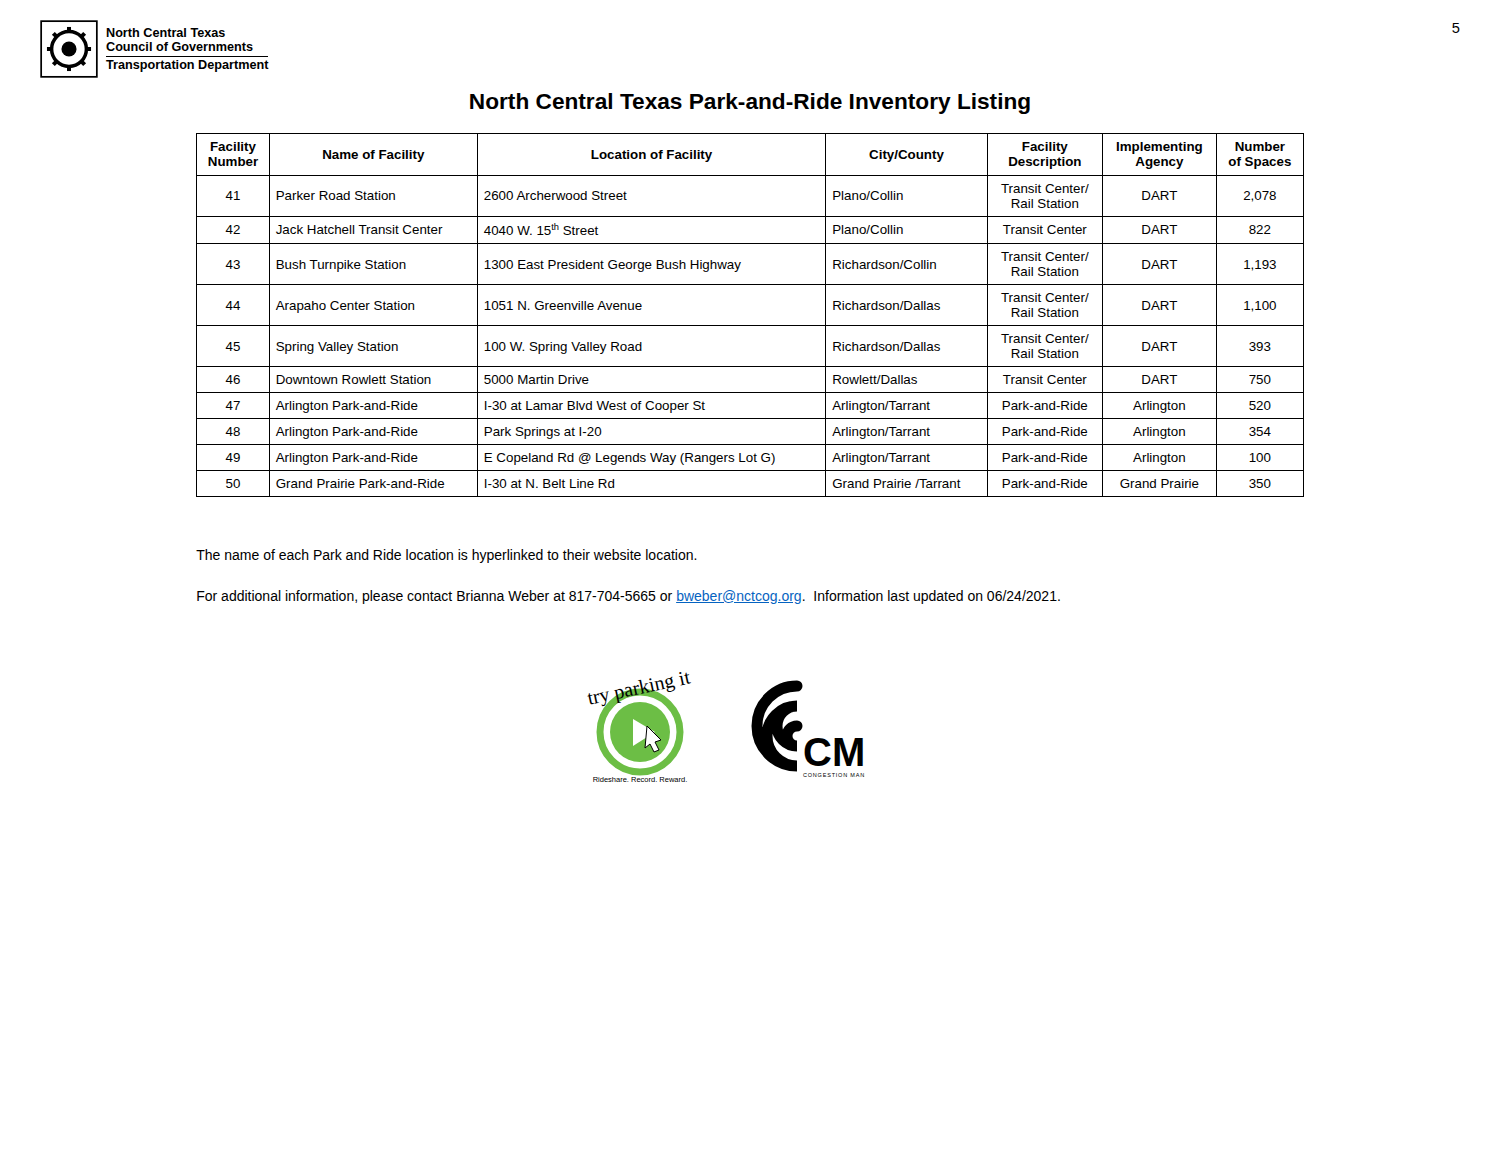5
North Central Texas
Council of Governments Transportation Department
North Central Texas Park-and-Ride Inventory Listing
| Facility Number | Name of Facility | Location of Facility | City/County | Facility Description | Implementing Agency | Number of Spaces |
| --- | --- | --- | --- | --- | --- | --- |
| 41 | Parker Road Station | 2600 Archerwood Street | Plano/Collin | Transit Center/ Rail Station | DART | 2,078 |
| 42 | Jack Hatchell Transit Center | 4040 W. 15 th Street | Plano/Collin | Transit Center | DART | 822 |
| 43 | Bush Turnpike Station | 1300 East President George Bush Highway | Richardson/Collin | Transit Center/ Rail Station | DART | 1,193 |
| 44 | Arapaho Center Station | 1051 N. Greenville Avenue | Richardson/Dallas | Transit Center/ Rail Station | DART | 1,100 |
| 45 | Spring Valley Station | 100 W. Spring Valley Road | Richardson/Dallas | Transit Center/ Rail Station | DART | 393 |
| 46 | Downtown Rowlett Station | 5000 Martin Drive | Rowlett/Dallas | Transit Center | DART | 750 |
| 47 | Arlington Park-and-Ride | I-30 at Lamar Blvd West of Cooper St | Arlington/Tarrant | Park-and-Ride | Arlington | 520 |
| 48 | Arlington Park-and-Ride | Park Springs at I-20 | Arlington/Tarrant | Park-and-Ride | Arlington | 354 |
| 49 | Arlington Park-and-Ride | E Copeland Rd @ Legends Way (Rangers Lot G) | Arlington/Tarrant | Park-and-Ride | Arlington | 100 |
| 50 | Grand Prairie Park-and-Ride | I-30 at N. Belt Line Rd | Grand Prairie /Tarrant | Park-and-Ride | Grand Prairie | 350 |
The name of each Park and Ride location is hyperlinked to their website location.
For additional information, please contact Brianna Weber at 817-704-5665 or bweber@nctcog.org. Information last updated on 06/24/2021.
try parking it Rideshare. Record. Reward.
CMP CONGESTION MANAGEMENT PROCESS